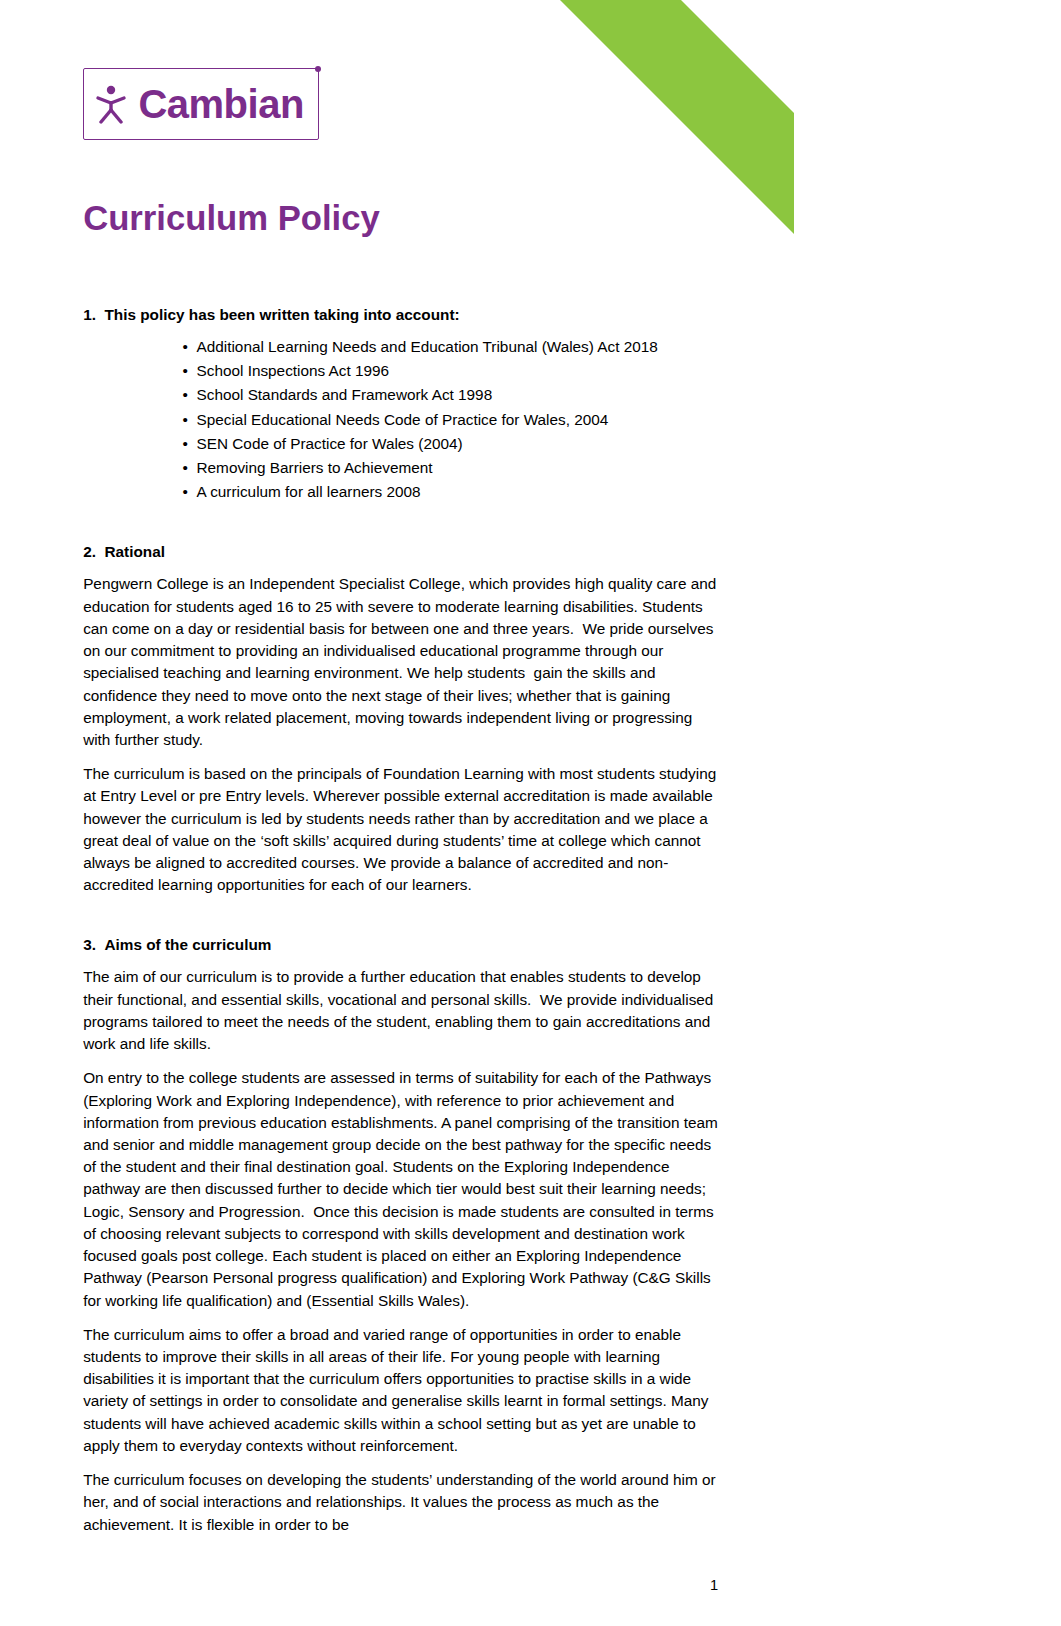Cambian
Curriculum Policy
1. This policy has been written taking into account:
Additional Learning Needs and Education Tribunal (Wales) Act 2018
School Inspections Act 1996
School Standards and Framework Act 1998
Special Educational Needs Code of Practice for Wales, 2004
SEN Code of Practice for Wales (2004)
Removing Barriers to Achievement
A curriculum for all learners 2008
2. Rational
Pengwern College is an Independent Specialist College, which provides high quality care and education for students aged 16 to 25 with severe to moderate learning disabilities. Students can come on a day or residential basis for between one and three years. We pride ourselves on our commitment to providing an individualised educational programme through our specialised teaching and learning environment. We help students gain the skills and confidence they need to move onto the next stage of their lives; whether that is gaining employment, a work related placement, moving towards independent living or progressing with further study.
The curriculum is based on the principals of Foundation Learning with most students studying at Entry Level or pre Entry levels. Wherever possible external accreditation is made available however the curriculum is led by students needs rather than by accreditation and we place a great deal of value on the ‘soft skills’ acquired during students’ time at college which cannot always be aligned to accredited courses. We provide a balance of accredited and non-accredited learning opportunities for each of our learners.
3. Aims of the curriculum
The aim of our curriculum is to provide a further education that enables students to develop their functional, and essential skills, vocational and personal skills. We provide individualised programs tailored to meet the needs of the student, enabling them to gain accreditations and work and life skills.
On entry to the college students are assessed in terms of suitability for each of the Pathways (Exploring Work and Exploring Independence), with reference to prior achievement and information from previous education establishments. A panel comprising of the transition team and senior and middle management group decide on the best pathway for the specific needs of the student and their final destination goal. Students on the Exploring Independence pathway are then discussed further to decide which tier would best suit their learning needs; Logic, Sensory and Progression. Once this decision is made students are consulted in terms of choosing relevant subjects to correspond with skills development and destination work focused goals post college. Each student is placed on either an Exploring Independence Pathway (Pearson Personal progress qualification) and Exploring Work Pathway (C&G Skills for working life qualification) and (Essential Skills Wales).
The curriculum aims to offer a broad and varied range of opportunities in order to enable students to improve their skills in all areas of their life. For young people with learning disabilities it is important that the curriculum offers opportunities to practise skills in a wide variety of settings in order to consolidate and generalise skills learnt in formal settings. Many students will have achieved academic skills within a school setting but as yet are unable to apply them to everyday contexts without reinforcement.
The curriculum focuses on developing the students’ understanding of the world around him or her, and of social interactions and relationships. It values the process as much as the achievement. It is flexible in order to be
1